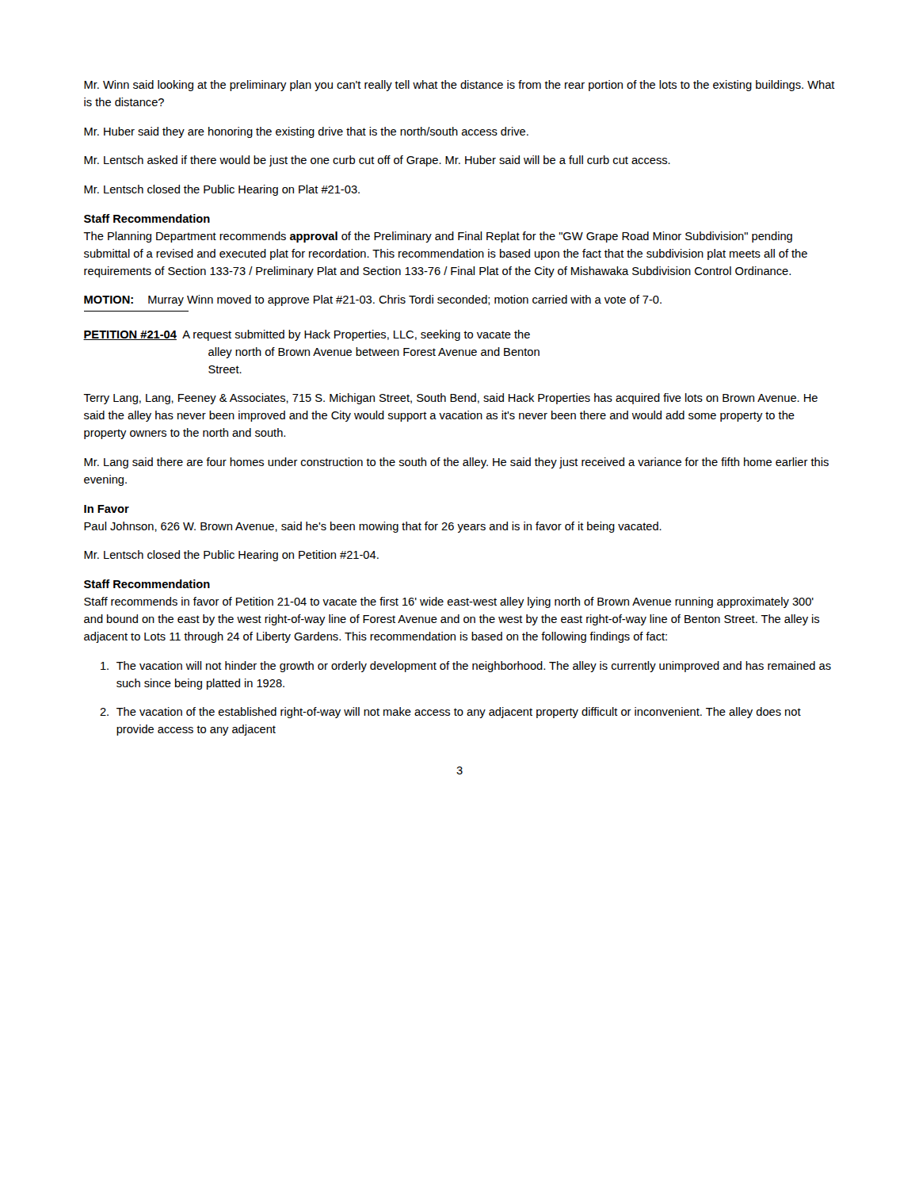Mr. Winn said looking at the preliminary plan you can't really tell what the distance is from the rear portion of the lots to the existing buildings. What is the distance?
Mr. Huber said they are honoring the existing drive that is the north/south access drive.
Mr. Lentsch asked if there would be just the one curb cut off of Grape. Mr. Huber said will be a full curb cut access.
Mr. Lentsch closed the Public Hearing on Plat #21-03.
Staff Recommendation
The Planning Department recommends approval of the Preliminary and Final Replat for the "GW Grape Road Minor Subdivision" pending submittal of a revised and executed plat for recordation. This recommendation is based upon the fact that the subdivision plat meets all of the requirements of Section 133-73 / Preliminary Plat and Section 133-76 / Final Plat of the City of Mishawaka Subdivision Control Ordinance.
MOTION:
Murray Winn moved to approve Plat #21-03. Chris Tordi seconded; motion carried with a vote of 7-0.
PETITION #21-04
A request submitted by Hack Properties, LLC, seeking to vacate the alley north of Brown Avenue between Forest Avenue and Benton Street.
Terry Lang, Lang, Feeney & Associates, 715 S. Michigan Street, South Bend, said Hack Properties has acquired five lots on Brown Avenue. He said the alley has never been improved and the City would support a vacation as it's never been there and would add some property to the property owners to the north and south.
Mr. Lang said there are four homes under construction to the south of the alley. He said they just received a variance for the fifth home earlier this evening.
In Favor
Paul Johnson, 626 W. Brown Avenue, said he's been mowing that for 26 years and is in favor of it being vacated.
Mr. Lentsch closed the Public Hearing on Petition #21-04.
Staff Recommendation
Staff recommends in favor of Petition 21-04 to vacate the first 16' wide east-west alley lying north of Brown Avenue running approximately 300' and bound on the east by the west right-of-way line of Forest Avenue and on the west by the east right-of-way line of Benton Street. The alley is adjacent to Lots 11 through 24 of Liberty Gardens. This recommendation is based on the following findings of fact:
The vacation will not hinder the growth or orderly development of the neighborhood. The alley is currently unimproved and has remained as such since being platted in 1928.
The vacation of the established right-of-way will not make access to any adjacent property difficult or inconvenient. The alley does not provide access to any adjacent
3